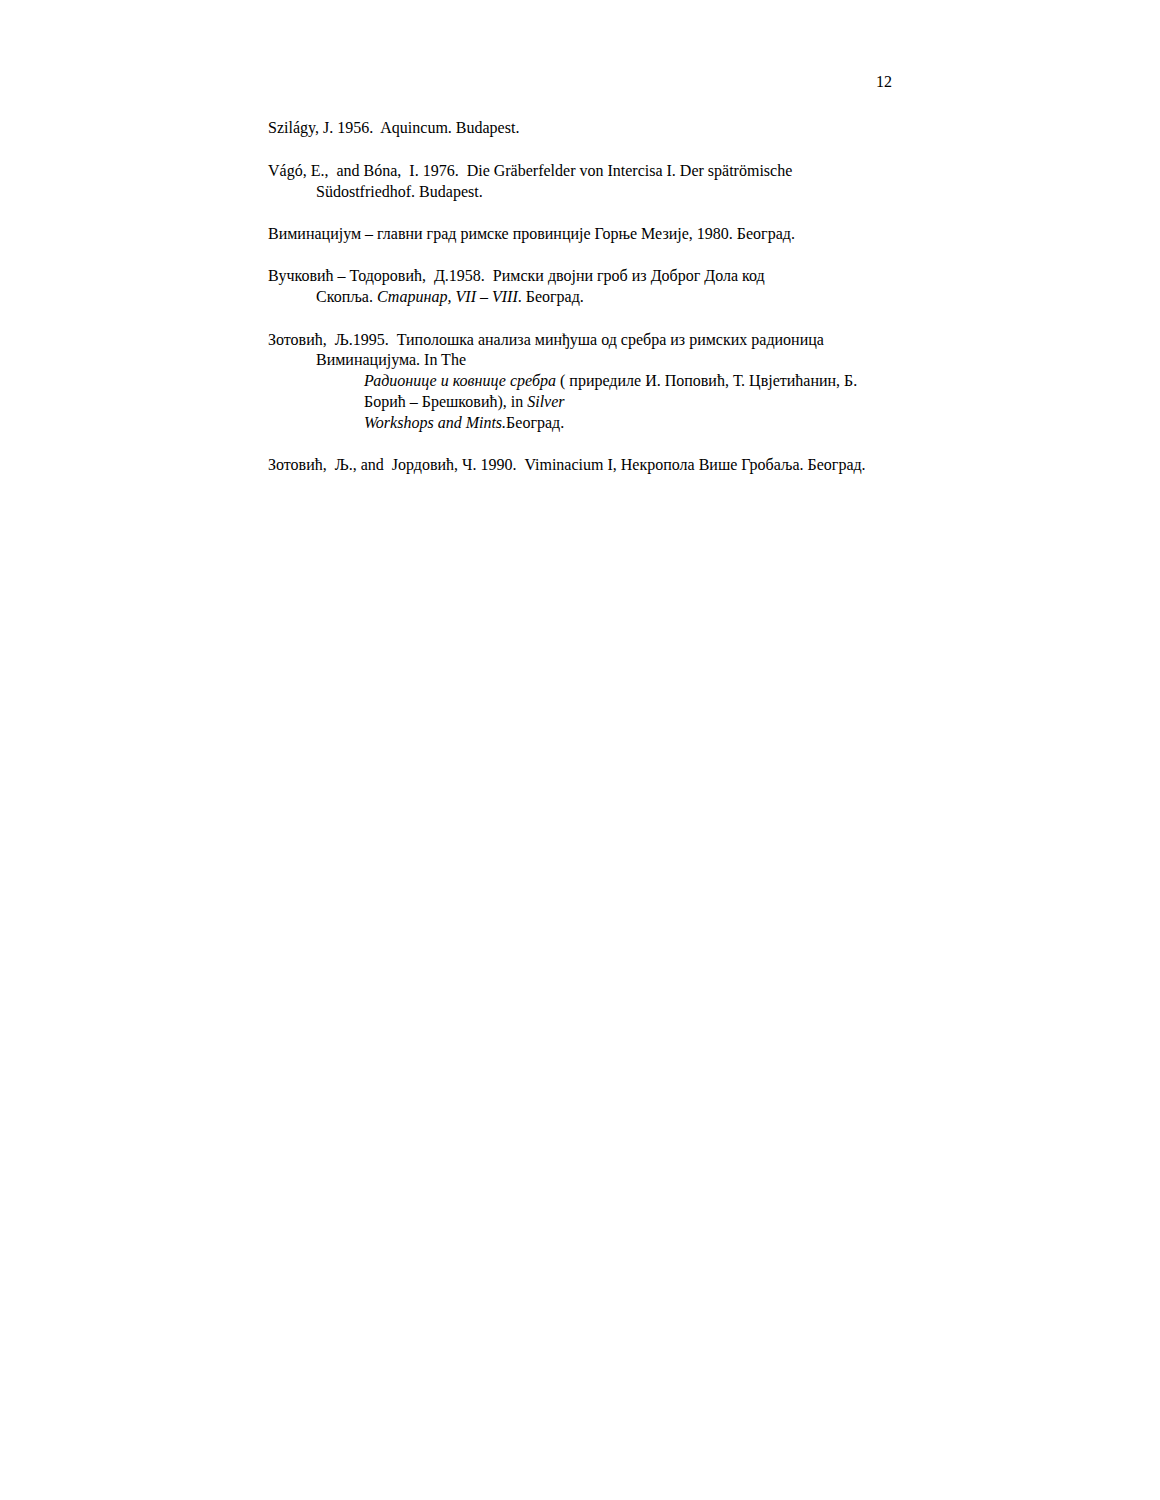12
Szilágy, J. 1956. Aquincum. Budapest.
Vágó, E., and Bóna, I. 1976. Die Gräberfelder von Intercisa I. Der spätrömische Südostfriedhof. Budapest.
Виминацијум – главни град римске провинције Горње Мезије, 1980. Београд.
Вучковић – Тодоровић, Д.1958. Римски двојни гроб из Доброг Дола код
Скопља. Старинар, VII – VIII. Београд.
Зотовић, Љ.1995. Типолошка анализа минђуша од сребра из римских радионица Виминацијума. In The Радионице и ковнице сребра ( приредиле И. Поповић, Т. Цвјетићанин, Б. Борић – Брешковић), in Silver Workshops and Mints. Београд.
Зотовић, Љ., and Јордовић, Ч. 1990. Viminacium I, Некропола Више Гробаља. Београд.